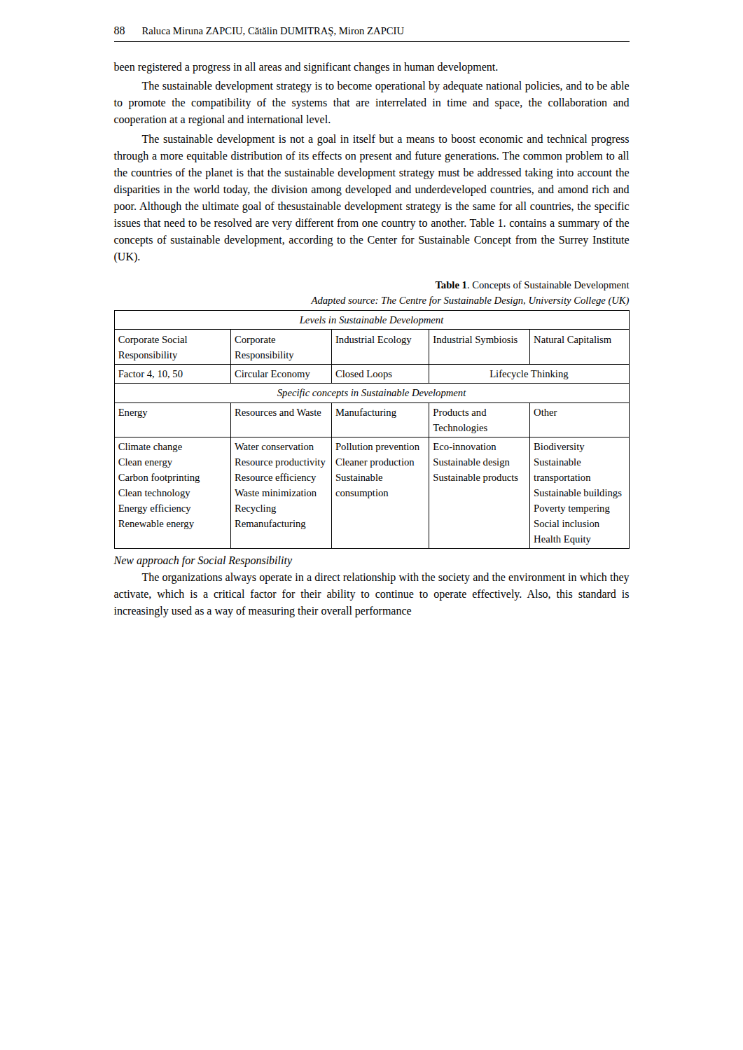88 Raluca Miruna ZAPCIU, Cătălin DUMITRAŞ, Miron ZAPCIU
been registered a progress in all areas and significant changes in human development.
The sustainable development strategy is to become operational by adequate national policies, and to be able to promote the compatibility of the systems that are interrelated in time and space, the collaboration and cooperation at a regional and international level.
The sustainable development is not a goal in itself but a means to boost economic and technical progress through a more equitable distribution of its effects on present and future generations. The common problem to all the countries of the planet is that the sustainable development strategy must be addressed taking into account the disparities in the world today, the division among developed and underdeveloped countries, and amond rich and poor. Although the ultimate goal of thesustainable development strategy is the same for all countries, the specific issues that need to be resolved are very different from one country to another. Table 1. contains a summary of the concepts of sustainable development, according to the Center for Sustainable Concept from the Surrey Institute (UK).
Table 1. Concepts of Sustainable Development
Adapted source: The Centre for Sustainable Design, University College (UK)
| Levels in Sustainable Development |
| Corporate Social Responsibility | Corporate Responsibility | Industrial Ecology | Industrial Symbiosis | Natural Capitalism |
| Factor 4, 10, 50 | Circular Economy | Closed Loops | Lifecycle Thinking |
| Specific concepts in Sustainable Development |
| Energy | Resources and Waste | Manufacturing | Products and Technologies | Other |
| Climate change Clean energy Carbon footprinting Clean technology Energy efficiency Renewable energy | Water conservation Resource productivity Resource efficiency Waste minimization Recycling Remanufacturing | Pollution prevention Cleaner production Sustainable consumption | Eco-innovation Sustainable design Sustainable products | Biodiversity Sustainable transportation Sustainable buildings Poverty tempering Social inclusion Health Equity |
New approach for Social Responsibility
The organizations always operate in a direct relationship with the society and the environment in which they activate, which is a critical factor for their ability to continue to operate effectively. Also, this standard is increasingly used as a way of measuring their overall performance